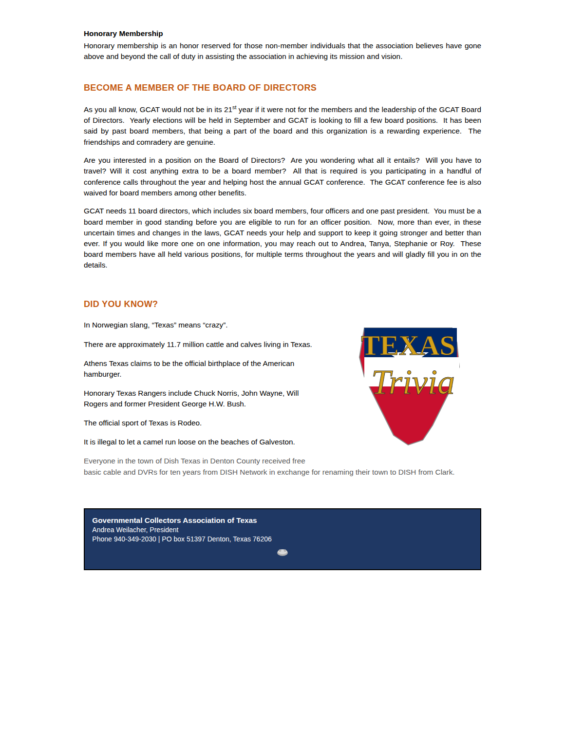Honorary Membership
Honorary membership is an honor reserved for those non-member individuals that the association believes have gone above and beyond the call of duty in assisting the association in achieving its mission and vision.
BECOME A MEMBER OF THE BOARD OF DIRECTORS
As you all know, GCAT would not be in its 21st year if it were not for the members and the leadership of the GCAT Board of Directors. Yearly elections will be held in September and GCAT is looking to fill a few board positions. It has been said by past board members, that being a part of the board and this organization is a rewarding experience. The friendships and comradery are genuine.
Are you interested in a position on the Board of Directors? Are you wondering what all it entails? Will you have to travel? Will it cost anything extra to be a board member? All that is required is you participating in a handful of conference calls throughout the year and helping host the annual GCAT conference. The GCAT conference fee is also waived for board members among other benefits.
GCAT needs 11 board directors, which includes six board members, four officers and one past president. You must be a board member in good standing before you are eligible to run for an officer position. Now, more than ever, in these uncertain times and changes in the laws, GCAT needs your help and support to keep it going stronger and better than ever. If you would like more one on one information, you may reach out to Andrea, Tanya, Stephanie or Roy. These board members have all held various positions, for multiple terms throughout the years and will gladly fill you in on the details.
DID YOU KNOW?
In Norwegian slang, “Texas” means “crazy”.
There are approximately 11.7 million cattle and calves living in Texas.
Athens Texas claims to be the official birthplace of the American hamburger.
Honorary Texas Rangers include Chuck Norris, John Wayne, Will Rogers and former President George H.W. Bush.
The official sport of Texas is Rodeo.
It is illegal to let a camel run loose on the beaches of Galveston.
Everyone in the town of Dish Texas in Denton County received free basic cable and DVRs for ten years from DISH Network in exchange for renaming their town to DISH from Clark.
Governmental Collectors Association of Texas
Andrea Weilacher, President
Phone 940-349-2030 | PO box 51397 Denton, Texas 76206